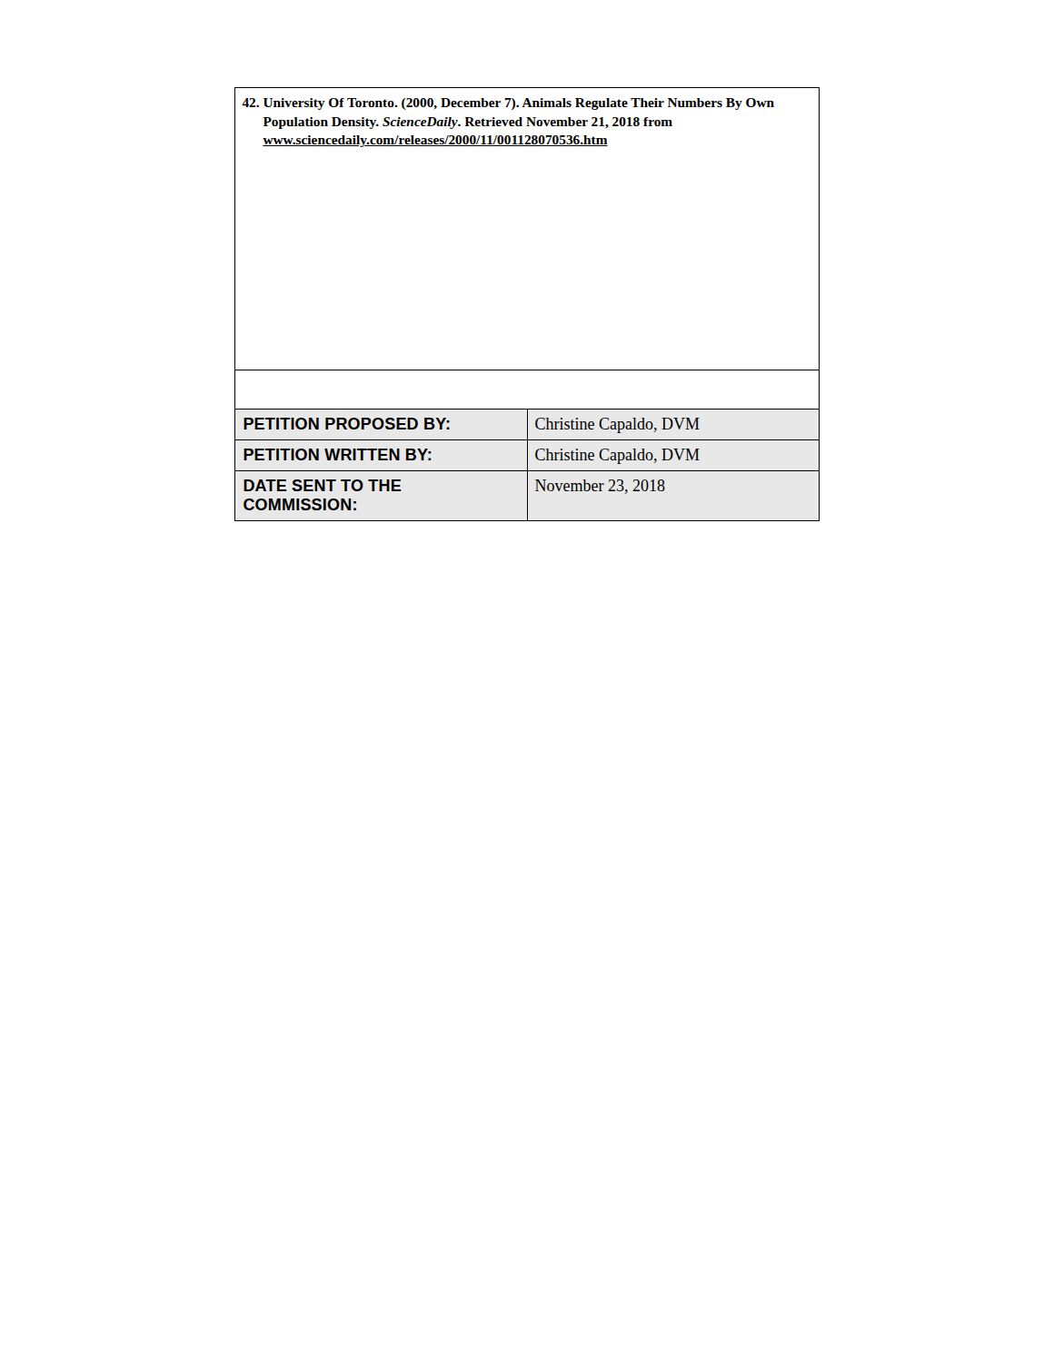| University Of Toronto. (2000, December 7). Animals Regulate Their Numbers By Own Population Density. ScienceDaily . Retrieved November 21, 2018 from www.sciencedaily.com/releases/2000/11/001128070536.htm |
| PETITION PROPOSED BY: | Christine Capaldo, DVM |
| PETITION WRITTEN BY: | Christine Capaldo, DVM |
| DATE SENT TO THE COMMISSION: | November 23, 2018 |